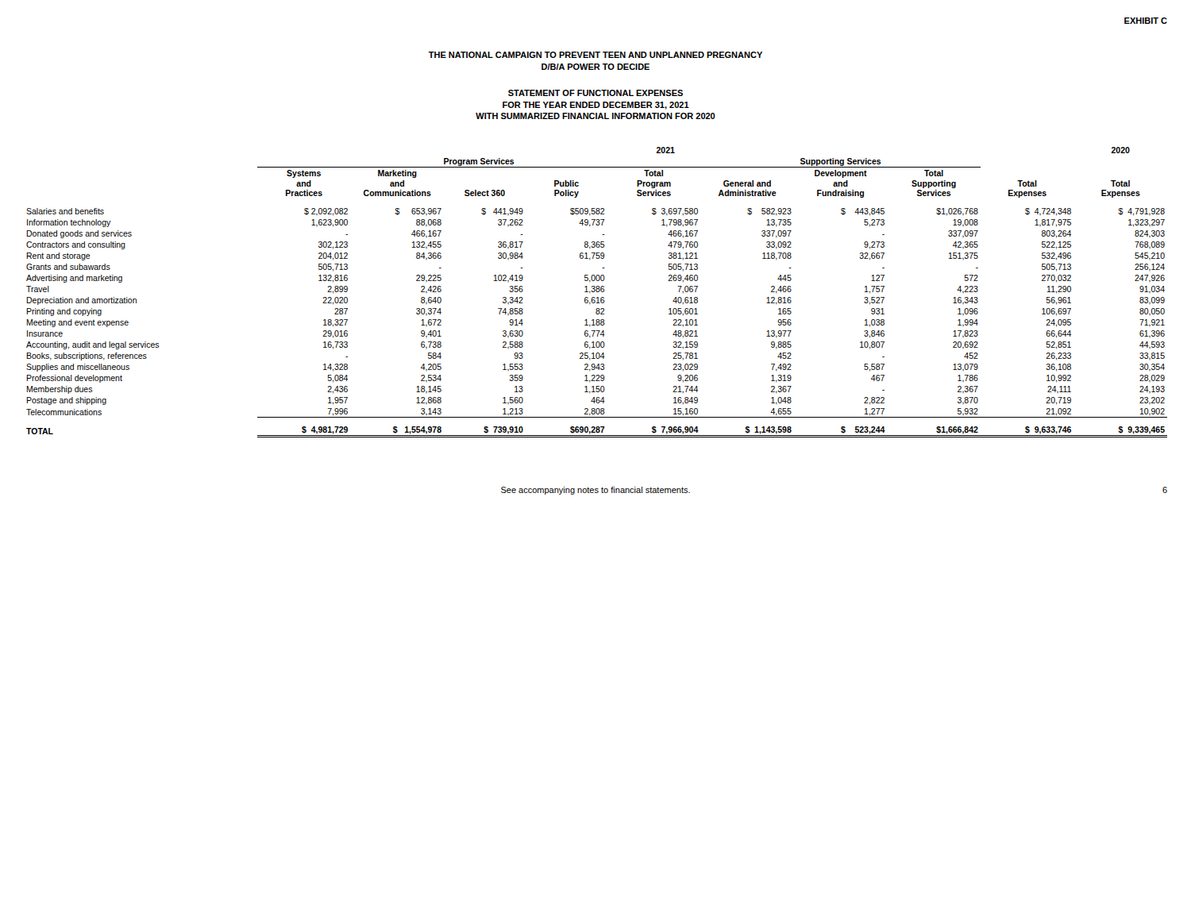EXHIBIT C
THE NATIONAL CAMPAIGN TO PREVENT TEEN AND UNPLANNED PREGNANCY
D/B/A POWER TO DECIDE
STATEMENT OF FUNCTIONAL EXPENSES
FOR THE YEAR ENDED DECEMBER 31, 2021
WITH SUMMARIZED FINANCIAL INFORMATION FOR 2020
| | 2021 | 2020 |
| --- | --- | --- |
| | Program Services | Supporting Services | | |
| | Systems and Practices | Marketing and Communications | Select 360 | Public Policy | Total Program Services | General and Administrative | Development and Fundraising | Total Supporting Services | Total Expenses | Total Expenses |
| Salaries and benefits | $ 2,092,082 | $ 653,967 | $ 441,949 | $509,582 | $ 3,697,580 | $ 582,923 | $ 443,845 | $1,026,768 | $ 4,724,348 | $ 4,791,928 |
| Information technology | 1,623,900 | 88,068 | 37,262 | 49,737 | 1,798,967 | 13,735 | 5,273 | 19,008 | 1,817,975 | 1,323,297 |
| Donated goods and services | - | 466,167 | - | - | 466,167 | 337,097 | - | 337,097 | 803,264 | 824,303 |
| Contractors and consulting | 302,123 | 132,455 | 36,817 | 8,365 | 479,760 | 33,092 | 9,273 | 42,365 | 522,125 | 768,089 |
| Rent and storage | 204,012 | 84,366 | 30,984 | 61,759 | 381,121 | 118,708 | 32,667 | 151,375 | 532,496 | 545,210 |
| Grants and subawards | 505,713 | - | - | - | 505,713 | - | - | - | 505,713 | 256,124 |
| Advertising and marketing | 132,816 | 29,225 | 102,419 | 5,000 | 269,460 | 445 | 127 | 572 | 270,032 | 247,926 |
| Travel | 2,899 | 2,426 | 356 | 1,386 | 7,067 | 2,466 | 1,757 | 4,223 | 11,290 | 91,034 |
| Depreciation and amortization | 22,020 | 8,640 | 3,342 | 6,616 | 40,618 | 12,816 | 3,527 | 16,343 | 56,961 | 83,099 |
| Printing and copying | 287 | 30,374 | 74,858 | 82 | 105,601 | 165 | 931 | 1,096 | 106,697 | 80,050 |
| Meeting and event expense | 18,327 | 1,672 | 914 | 1,188 | 22,101 | 956 | 1,038 | 1,994 | 24,095 | 71,921 |
| Insurance | 29,016 | 9,401 | 3,630 | 6,774 | 48,821 | 13,977 | 3,846 | 17,823 | 66,644 | 61,396 |
| Accounting, audit and legal services | 16,733 | 6,738 | 2,588 | 6,100 | 32,159 | 9,885 | 10,807 | 20,692 | 52,851 | 44,593 |
| Books, subscriptions, references | - | 584 | 93 | 25,104 | 25,781 | 452 | - | 452 | 26,233 | 33,815 |
| Supplies and miscellaneous | 14,328 | 4,205 | 1,553 | 2,943 | 23,029 | 7,492 | 5,587 | 13,079 | 36,108 | 30,354 |
| Professional development | 5,084 | 2,534 | 359 | 1,229 | 9,206 | 1,319 | 467 | 1,786 | 10,992 | 28,029 |
| Membership dues | 2,436 | 18,145 | 13 | 1,150 | 21,744 | 2,367 | - | 2,367 | 24,111 | 24,193 |
| Postage and shipping | 1,957 | 12,868 | 1,560 | 464 | 16,849 | 1,048 | 2,822 | 3,870 | 20,719 | 23,202 |
| Telecommunications | 7,996 | 3,143 | 1,213 | 2,808 | 15,160 | 4,655 | 1,277 | 5,932 | 21,092 | 10,902 |
| TOTAL | $ 4,981,729 | $ 1,554,978 | $ 739,910 | $690,287 | $ 7,966,904 | $ 1,143,598 | $ 523,244 | $1,666,842 | $ 9,633,746 | $ 9,339,465 |
See accompanying notes to financial statements. 6